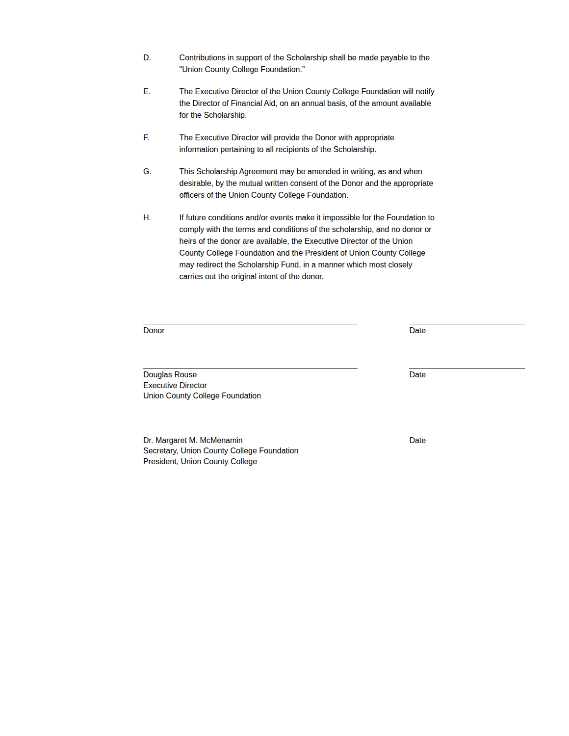D. Contributions in support of the Scholarship shall be made payable to the "Union County College Foundation.”
E. The Executive Director of the Union County College Foundation will notify the Director of Financial Aid, on an annual basis, of the amount available for the Scholarship.
F. The Executive Director will provide the Donor with appropriate information pertaining to all recipients of the Scholarship.
G. This Scholarship Agreement may be amended in writing, as and when desirable, by the mutual written consent of the Donor and the appropriate officers of the Union County College Foundation.
H. If future conditions and/or events make it impossible for the Foundation to comply with the terms and conditions of the scholarship, and no donor or heirs of the donor are available, the Executive Director of the Union County College Foundation and the President of Union County College may redirect the Scholarship Fund, in a manner which most closely carries out the original intent of the donor.
Donor
Date
Douglas Rouse
Executive Director
Union County College Foundation
Date
Dr. Margaret M. McMenamin
Secretary, Union County College Foundation
President, Union County College
Date